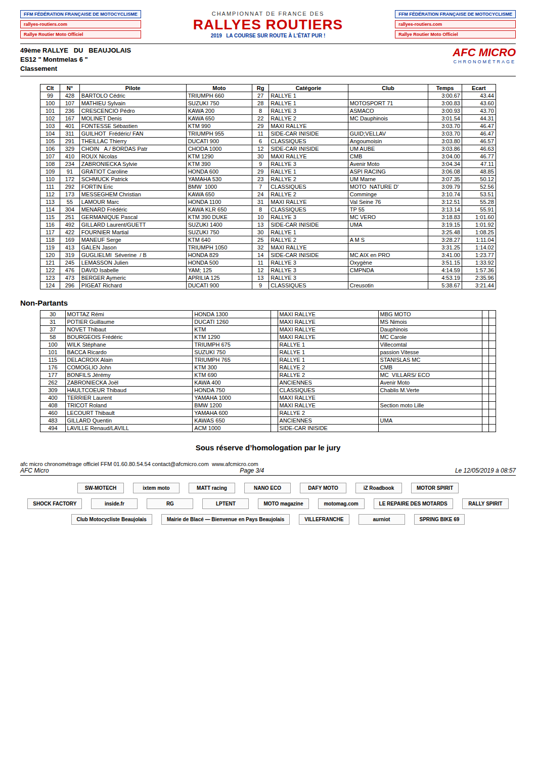FFM FÉDÉRATION FRANÇAISE DE MOTOCYCLISME
rallyes-routiers.com
Rallye Routier Moto Officiel
CHAMPIONNAT DE FRANCE DES
RALLYES ROUTIERS
2019 LA COURSE SUR ROUTE À L'ÉTAT PUR !
FFM FÉDÉRATION FRANÇAISE DE MOTOCYCLISME
rallyes-routiers.com
Rallye Routier Moto Officiel
49ème RALLYE DU BEAUJOLAIS
ES12 " Montmelas 6 "
Classement
AFC MICRO
CHRONOMÉTRAGE
| Clt | N° | Pilote | Moto | Rg | Catégorie | Club | Temps | Ecart |
| --- | --- | --- | --- | --- | --- | --- | --- | --- |
| 99 | 428 | BARTOLO Cédric | TRIUMPH 660 | 27 | RALLYE 1 | | 3:00.67 | 43.44 |
| 100 | 107 | MATHIEU Sylvain | SUZUKI 750 | 28 | RALLYE 1 | MOTOSPORT 71 | 3:00.83 | 43.60 |
| 101 | 236 | CRESCENCIO Pédro | KAWA 200 | 8 | RALLYE 3 | ASMACO | 3:00.93 | 43.70 |
| 102 | 167 | MOLINET Denis | KAWA 650 | 22 | RALLYE 2 | MC Dauphinois | 3:01.54 | 44.31 |
| 103 | 401 | FONTESSE Sébastien | KTM 990 | 29 | MAXI RALLYE | | 3:03.70 | 46.47 |
| 104 | 311 | GUILHOT Frédéric/ FAN | TRIUMPH 955 | 11 | SIDE-CAR INISIDE | GUID;VELLAV | 3:03.70 | 46.47 |
| 105 | 291 | THEILLAC Thierry | DUCATI 900 | 6 | CLASSIQUES | Angoumoisin | 3:03.80 | 46.57 |
| 106 | 329 | CHOIN A./ BORDAS Patr | CHODA 1000 | 12 | SIDE-CAR INISIDE | UM AUBE | 3:03.86 | 46.63 |
| 107 | 410 | ROUX Nicolas | KTM 1290 | 30 | MAXI RALLYE | CMB | 3:04.00 | 46.77 |
| 108 | 234 | ZABRONIECKA Sylvie | KTM 390 | 9 | RALLYE 3 | Avenir Moto | 3:04.34 | 47.11 |
| 109 | 91 | GRATIOT Caroline | HONDA 600 | 29 | RALLYE 1 | ASPI RACING | 3:06.08 | 48.85 |
| 110 | 172 | SCHMUCK Patrick | YAMAHA 530 | 23 | RALLYE 2 | UM Marne | 3:07.35 | 50.12 |
| 111 | 292 | FORTIN Eric | BMW 1000 | 7 | CLASSIQUES | MOTO NATURE D' | 3:09.79 | 52.56 |
| 112 | 173 | MESSEGHEM Christian | KAWA 650 | 24 | RALLYE 2 | Comminge | 3:10.74 | 53.51 |
| 113 | 55 | LAMOUR Marc | HONDA 1100 | 31 | MAXI RALLYE | Val Seine 76 | 3:12.51 | 55.28 |
| 114 | 304 | MENARD Frédéric | KAWA KLR 650 | 8 | CLASSIQUES | TP 55 | 3:13.14 | 55.91 |
| 115 | 251 | GERMANIQUE Pascal | KTM 390 DUKE | 10 | RALLYE 3 | MC VERO | 3:18.83 | 1:01.60 |
| 116 | 492 | GILLARD Laurent/GUETT | SUZUKI 1400 | 13 | SIDE-CAR INISIDE | UMA | 3:19.15 | 1:01.92 |
| 117 | 422 | FOURNIER Martial | SUZUKI 750 | 30 | RALLYE 1 | | 3:25.48 | 1:08.25 |
| 118 | 169 | MANEUF Serge | KTM 640 | 25 | RALLYE 2 | A M S | 3:28.27 | 1:11.04 |
| 119 | 413 | GALEN Jason | TRIUMPH 1050 | 32 | MAXI RALLYE | | 3:31.25 | 1:14.02 |
| 120 | 319 | GUGLIELMI Séverine / B | HONDA 829 | 14 | SIDE-CAR INISIDE | MC AIX en PRO | 3:41.00 | 1:23.77 |
| 121 | 245 | LEMASSON Julien | HONDA 500 | 11 | RALLYE 3 | Oxygène | 3:51.15 | 1:33.92 |
| 122 | 476 | DAVID Isabelle | YAM; 125 | 12 | RALLYE 3 | CMPNDA | 4:14.59 | 1:57.36 |
| 123 | 473 | BERGER Aymeric | APRILIA 125 | 13 | RALLYE 3 | | 4:53.19 | 2:35.96 |
| 124 | 296 | PIGEAT Richard | DUCATI 900 | 9 | CLASSIQUES | Creusotin | 5:38.67 | 3:21.44 |
Non-Partants
| 30 | MOTTAZ Rémi | HONDA 1300 | | MAXI RALLYE | MBG MOTO | | |
| 31 | POTIER Guillaume | DUCATI 1260 | | MAXI RALLYE | MS Nimois | | |
| 37 | NOVET Thibaut | KTM | | MAXI RALLYE | Dauphinois | | |
| 58 | BOURGEOIS Frédéric | KTM 1290 | | MAXI RALLYE | MC Carole | | |
| 100 | WILK Stéphane | TRIUMPH 675 | | RALLYE 1 | Villecomtal | | |
| 101 | BACCA Ricardo | SUZUKI 750 | | RALLYE 1 | passion Vitesse | | |
| 115 | DELACROIX Alain | TRIUMPH 765 | | RALLYE 1 | STANISLAS MC | | |
| 176 | COMOGLIO John | KTM 300 | | RALLYE 2 | CMB | | |
| 177 | BONFILS Jérémy | KTM 690 | | RALLYE 2 | MC VILLARS/ ECO | | |
| 262 | ZABRONIECKA Joël | KAWA 400 | | ANCIENNES | Avenir Moto | | |
| 309 | HAULTCOEUR Thibaud | HONDA 750 | | CLASSIQUES | Chablis M.Verte | | |
| 400 | TERRIER Laurent | YAMAHA 1000 | | MAXI RALLYE | | | |
| 408 | TRICOT Roland | BMW 1200 | | MAXI RALLYE | Section moto Lille | | |
| 460 | LECOURT Thibault | YAMAHA 600 | | RALLYE 2 | | | |
| 483 | GILLARD Quentin | KAWAS 650 | | ANCIENNES | UMA | | |
| 494 | LAVILLE Renaud/LAVILL | ACM 1000 | | SIDE-CAR INISIDE | | | |
Sous réserve d’homologation par le jury
afc micro chronométrage officiel FFM 01.60.80.54.54 contact@afcmicro.com www.afcmicro.com
AFC Micro Page 3/4 Le 12/05/2019 à 08:57
SW-MOTECH
ixtem moto
MATT racing
NANO ECO
DAFY MOTO
iZ Roadbook
MOTOR SPIRIT
SHOCK FACTORY
inside.fr
RG
LPTENT
MOTO magazine
motomag.com
LE REPAIRE DES MOTARDS
RALLY SPIRIT
Club Motocycliste Beaujolais
Mairie de Blacé — Bienvenue en Pays Beaujolais
VILLEFRANCHE
aurniot
SPRING BIKE 69